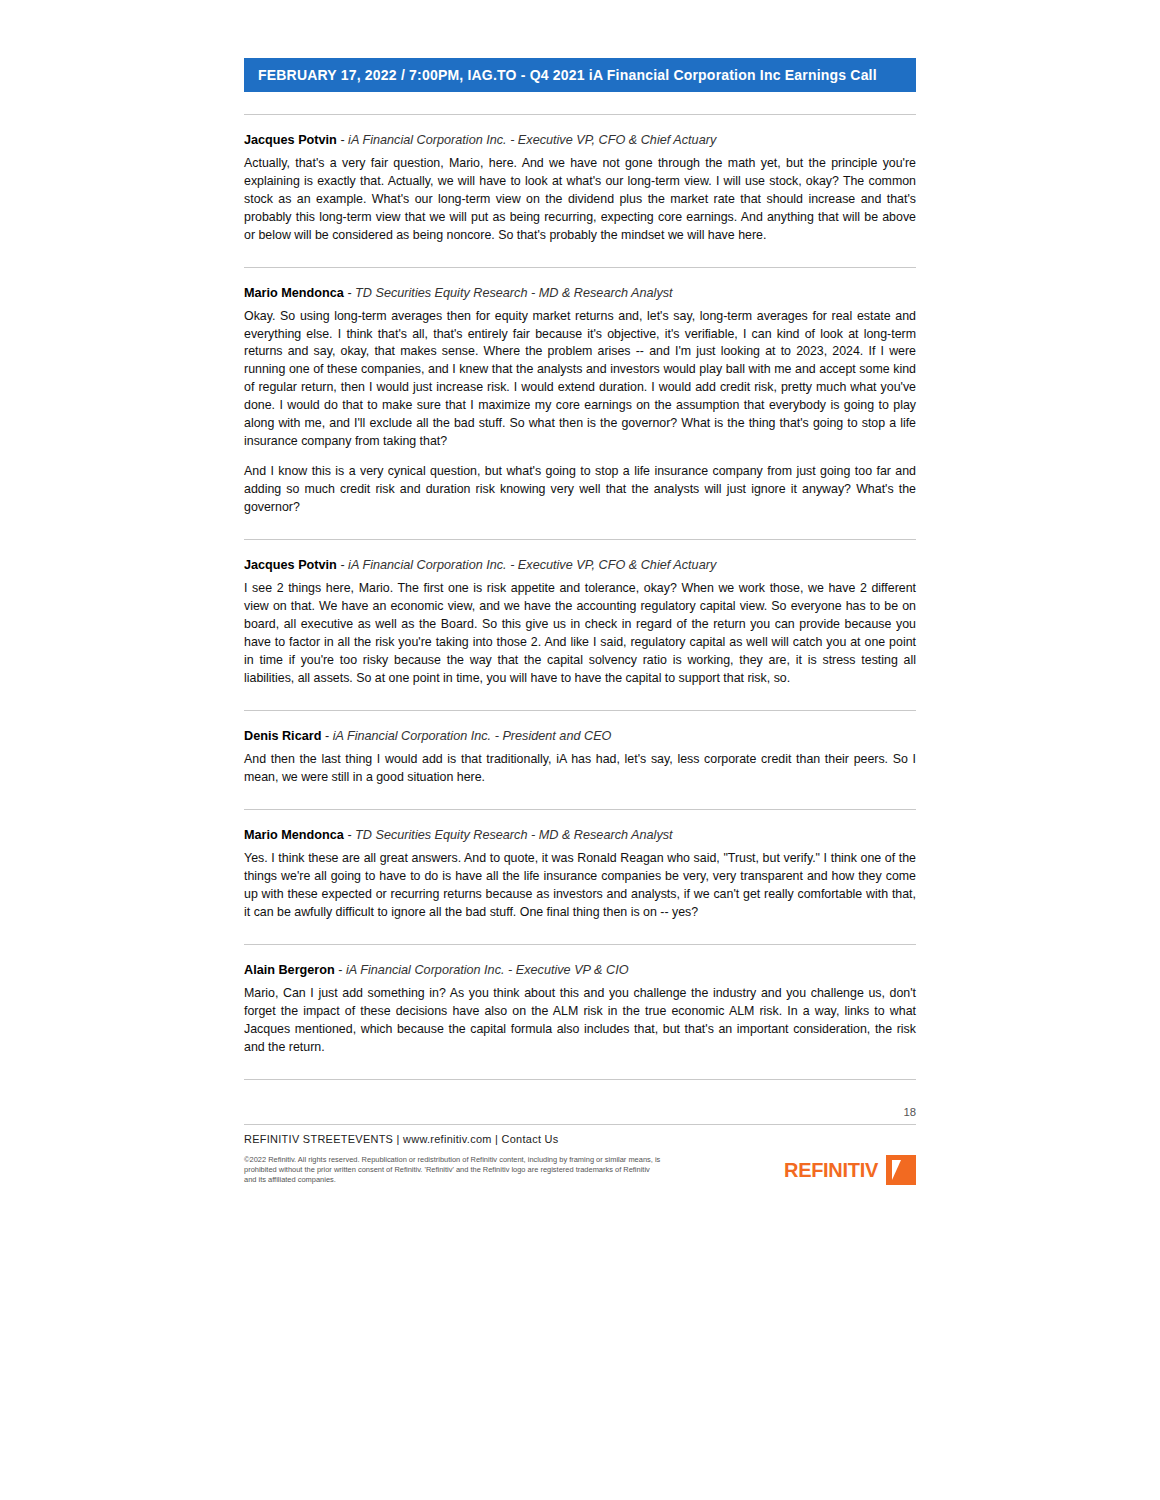FEBRUARY 17, 2022 / 7:00PM, IAG.TO - Q4 2021 iA Financial Corporation Inc Earnings Call
Jacques Potvin - iA Financial Corporation Inc. - Executive VP, CFO & Chief Actuary
Actually, that's a very fair question, Mario, here. And we have not gone through the math yet, but the principle you're explaining is exactly that. Actually, we will have to look at what's our long-term view. I will use stock, okay? The common stock as an example. What's our long-term view on the dividend plus the market rate that should increase and that's probably this long-term view that we will put as being recurring, expecting core earnings. And anything that will be above or below will be considered as being noncore. So that's probably the mindset we will have here.
Mario Mendonca - TD Securities Equity Research - MD & Research Analyst
Okay. So using long-term averages then for equity market returns and, let's say, long-term averages for real estate and everything else. I think that's all, that's entirely fair because it's objective, it's verifiable, I can kind of look at long-term returns and say, okay, that makes sense. Where the problem arises -- and I'm just looking at to 2023, 2024. If I were running one of these companies, and I knew that the analysts and investors would play ball with me and accept some kind of regular return, then I would just increase risk. I would extend duration. I would add credit risk, pretty much what you've done. I would do that to make sure that I maximize my core earnings on the assumption that everybody is going to play along with me, and I'll exclude all the bad stuff. So what then is the governor? What is the thing that's going to stop a life insurance company from taking that?
And I know this is a very cynical question, but what's going to stop a life insurance company from just going too far and adding so much credit risk and duration risk knowing very well that the analysts will just ignore it anyway? What's the governor?
Jacques Potvin - iA Financial Corporation Inc. - Executive VP, CFO & Chief Actuary
I see 2 things here, Mario. The first one is risk appetite and tolerance, okay? When we work those, we have 2 different view on that. We have an economic view, and we have the accounting regulatory capital view. So everyone has to be on board, all executive as well as the Board. So this give us in check in regard of the return you can provide because you have to factor in all the risk you're taking into those 2. And like I said, regulatory capital as well will catch you at one point in time if you're too risky because the way that the capital solvency ratio is working, they are, it is stress testing all liabilities, all assets. So at one point in time, you will have to have the capital to support that risk, so.
Denis Ricard - iA Financial Corporation Inc. - President and CEO
And then the last thing I would add is that traditionally, iA has had, let's say, less corporate credit than their peers. So I mean, we were still in a good situation here.
Mario Mendonca - TD Securities Equity Research - MD & Research Analyst
Yes. I think these are all great answers. And to quote, it was Ronald Reagan who said, "Trust, but verify." I think one of the things we're all going to have to do is have all the life insurance companies be very, very transparent and how they come up with these expected or recurring returns because as investors and analysts, if we can't get really comfortable with that, it can be awfully difficult to ignore all the bad stuff. One final thing then is on -- yes?
Alain Bergeron - iA Financial Corporation Inc. - Executive VP & CIO
Mario, Can I just add something in? As you think about this and you challenge the industry and you challenge us, don't forget the impact of these decisions have also on the ALM risk in the true economic ALM risk. In a way, links to what Jacques mentioned, which because the capital formula also includes that, but that's an important consideration, the risk and the return.
18
REFINITIV STREETEVENTS | www.refinitiv.com | Contact Us
©2022 Refinitiv. All rights reserved. Republication or redistribution of Refinitiv content, including by framing or similar means, is prohibited without the prior written consent of Refinitiv. 'Refinitiv' and the Refinitiv logo are registered trademarks of Refinitiv and its affiliated companies.
REFINITIV